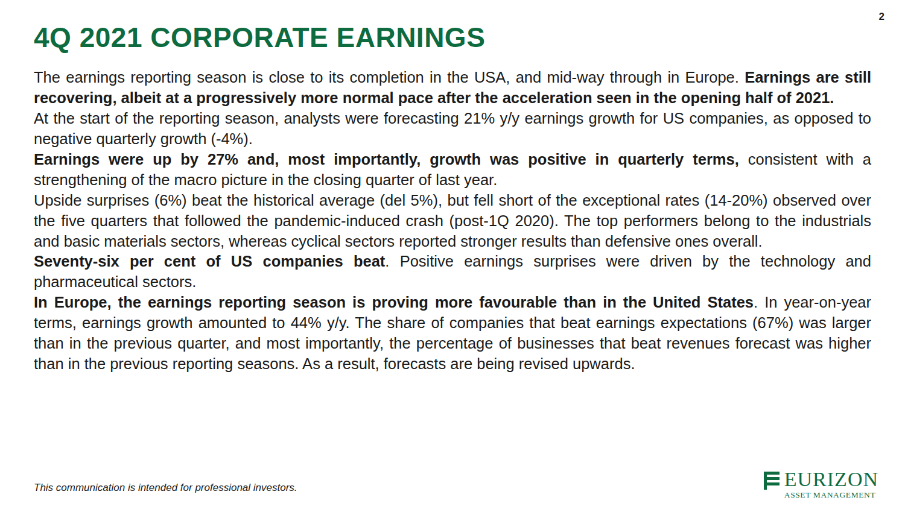2
4Q 2021 CORPORATE EARNINGS
The earnings reporting season is close to its completion in the USA, and mid-way through in Europe. Earnings are still recovering, albeit at a progressively more normal pace after the acceleration seen in the opening half of 2021.
At the start of the reporting season, analysts were forecasting 21% y/y earnings growth for US companies, as opposed to negative quarterly growth (-4%).
Earnings were up by 27% and, most importantly, growth was positive in quarterly terms, consistent with a strengthening of the macro picture in the closing quarter of last year.
Upside surprises (6%) beat the historical average (del 5%), but fell short of the exceptional rates (14-20%) observed over the five quarters that followed the pandemic-induced crash (post-1Q 2020). The top performers belong to the industrials and basic materials sectors, whereas cyclical sectors reported stronger results than defensive ones overall.
Seventy-six per cent of US companies beat. Positive earnings surprises were driven by the technology and pharmaceutical sectors.
In Europe, the earnings reporting season is proving more favourable than in the United States. In year-on-year terms, earnings growth amounted to 44% y/y. The share of companies that beat earnings expectations (67%) was larger than in the previous quarter, and most importantly, the percentage of businesses that beat revenues forecast was higher than in the previous reporting seasons. As a result, forecasts are being revised upwards.
This communication is intended for professional investors.
EURIZON ASSET MANAGEMENT